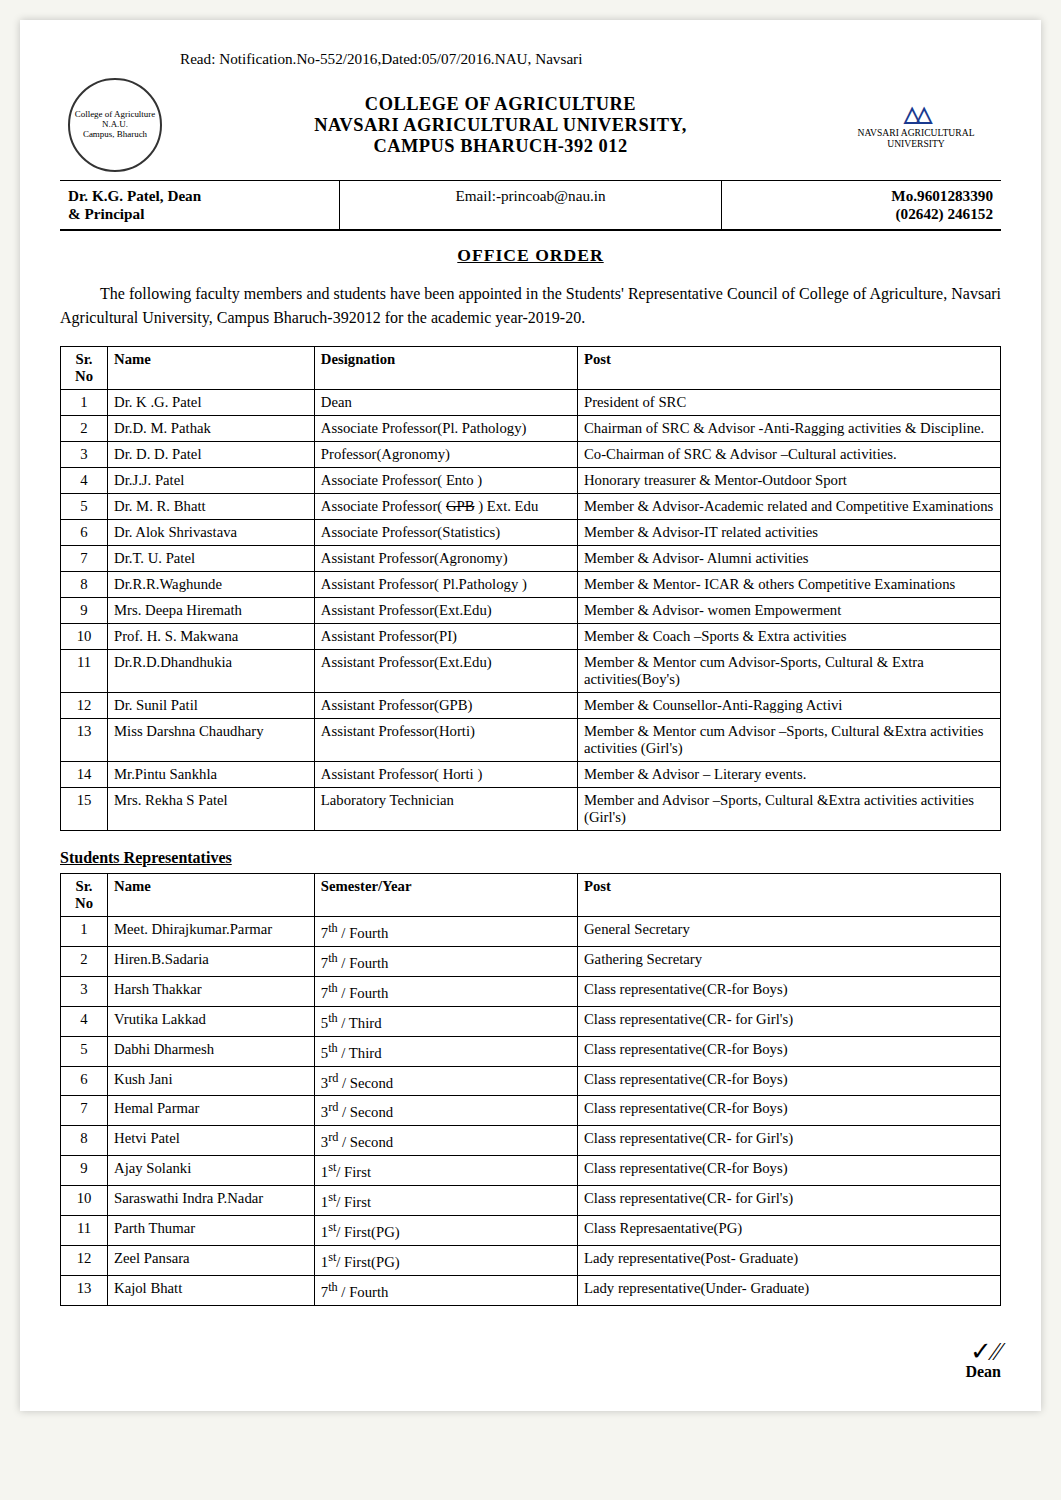Read: Notification.No-552/2016,Dated:05/07/2016.NAU, Navsari
College of Agriculture
N.A.U.
Campus, Bharuch
COLLEGE OF AGRICULTURE
NAVSARI AGRICULTURAL UNIVERSITY,
CAMPUS BHARUCH-392 012
△△
NAVSARI AGRICULTURAL UNIVERSITY
Dr. K.G. Patel, Dean
& Principal
Email:-princoab@nau.in
Mo.9601283390
(02642) 246152
OFFICE ORDER
The following faculty members and students have been appointed in the Students' Representative Council of College of Agriculture, Navsari Agricultural University, Campus Bharuch-392012 for the academic year-2019-20.
| Sr. No | Name | Designation | Post |
| --- | --- | --- | --- |
| 1 | Dr. K .G. Patel | Dean | President of SRC |
| 2 | Dr.D. M. Pathak | Associate Professor(Pl. Pathology) | Chairman of SRC & Advisor -Anti-Ragging activities & Discipline. |
| 3 | Dr. D. D. Patel | Professor(Agronomy) | Co-Chairman of SRC & Advisor –Cultural activities. |
| 4 | Dr.J.J. Patel | Associate Professor( Ento ) | Honorary treasurer & Mentor-Outdoor Sport |
| 5 | Dr. M. R. Bhatt | Associate Professor( GPB ) Ext. Edu | Member & Advisor-Academic related and Competitive Examinations |
| 6 | Dr. Alok Shrivastava | Associate Professor(Statistics) | Member & Advisor-IT related activities |
| 7 | Dr.T. U. Patel | Assistant Professor(Agronomy) | Member & Advisor- Alumni activities |
| 8 | Dr.R.R.Waghunde | Assistant Professor( Pl.Pathology ) | Member & Mentor- ICAR & others Competitive Examinations |
| 9 | Mrs. Deepa Hiremath | Assistant Professor(Ext.Edu) | Member & Advisor- women Empowerment |
| 10 | Prof. H. S. Makwana | Assistant Professor(PI) | Member & Coach –Sports & Extra activities |
| 11 | Dr.R.D.Dhandhukia | Assistant Professor(Ext.Edu) | Member & Mentor cum Advisor-Sports, Cultural & Extra activities(Boy's) |
| 12 | Dr. Sunil Patil | Assistant Professor(GPB) | Member & Counsellor-Anti-Ragging Activi |
| 13 | Miss Darshna Chaudhary | Assistant Professor(Horti) | Member & Mentor cum Advisor –Sports, Cultural &Extra activities activities (Girl's) |
| 14 | Mr.Pintu Sankhla | Assistant Professor( Horti ) | Member & Advisor – Literary events. |
| 15 | Mrs. Rekha S Patel | Laboratory Technician | Member and Advisor –Sports, Cultural &Extra activities activities (Girl's) |
Students Representatives
| Sr. No | Name | Semester/Year | Post |
| --- | --- | --- | --- |
| 1 | Meet. Dhirajkumar.Parmar | 7 th / Fourth | General Secretary |
| 2 | Hiren.B.Sadaria | 7 th / Fourth | Gathering Secretary |
| 3 | Harsh Thakkar | 7 th / Fourth | Class representative(CR-for Boys) |
| 4 | Vrutika Lakkad | 5 th / Third | Class representative(CR- for Girl's) |
| 5 | Dabhi Dharmesh | 5 th / Third | Class representative(CR-for Boys) |
| 6 | Kush Jani | 3 rd / Second | Class representative(CR-for Boys) |
| 7 | Hemal Parmar | 3 rd / Second | Class representative(CR-for Boys) |
| 8 | Hetvi Patel | 3 rd / Second | Class representative(CR- for Girl's) |
| 9 | Ajay Solanki | 1 st / First | Class representative(CR-for Boys) |
| 10 | Saraswathi Indra P.Nadar | 1 st / First | Class representative(CR- for Girl's) |
| 11 | Parth Thumar | 1 st / First(PG) | Class Represaentative(PG) |
| 12 | Zeel Pansara | 1 st / First(PG) | Lady representative(Post- Graduate) |
| 13 | Kajol Bhatt | 7 th / Fourth | Lady representative(Under- Graduate) |
✓⁄⁄
Dean